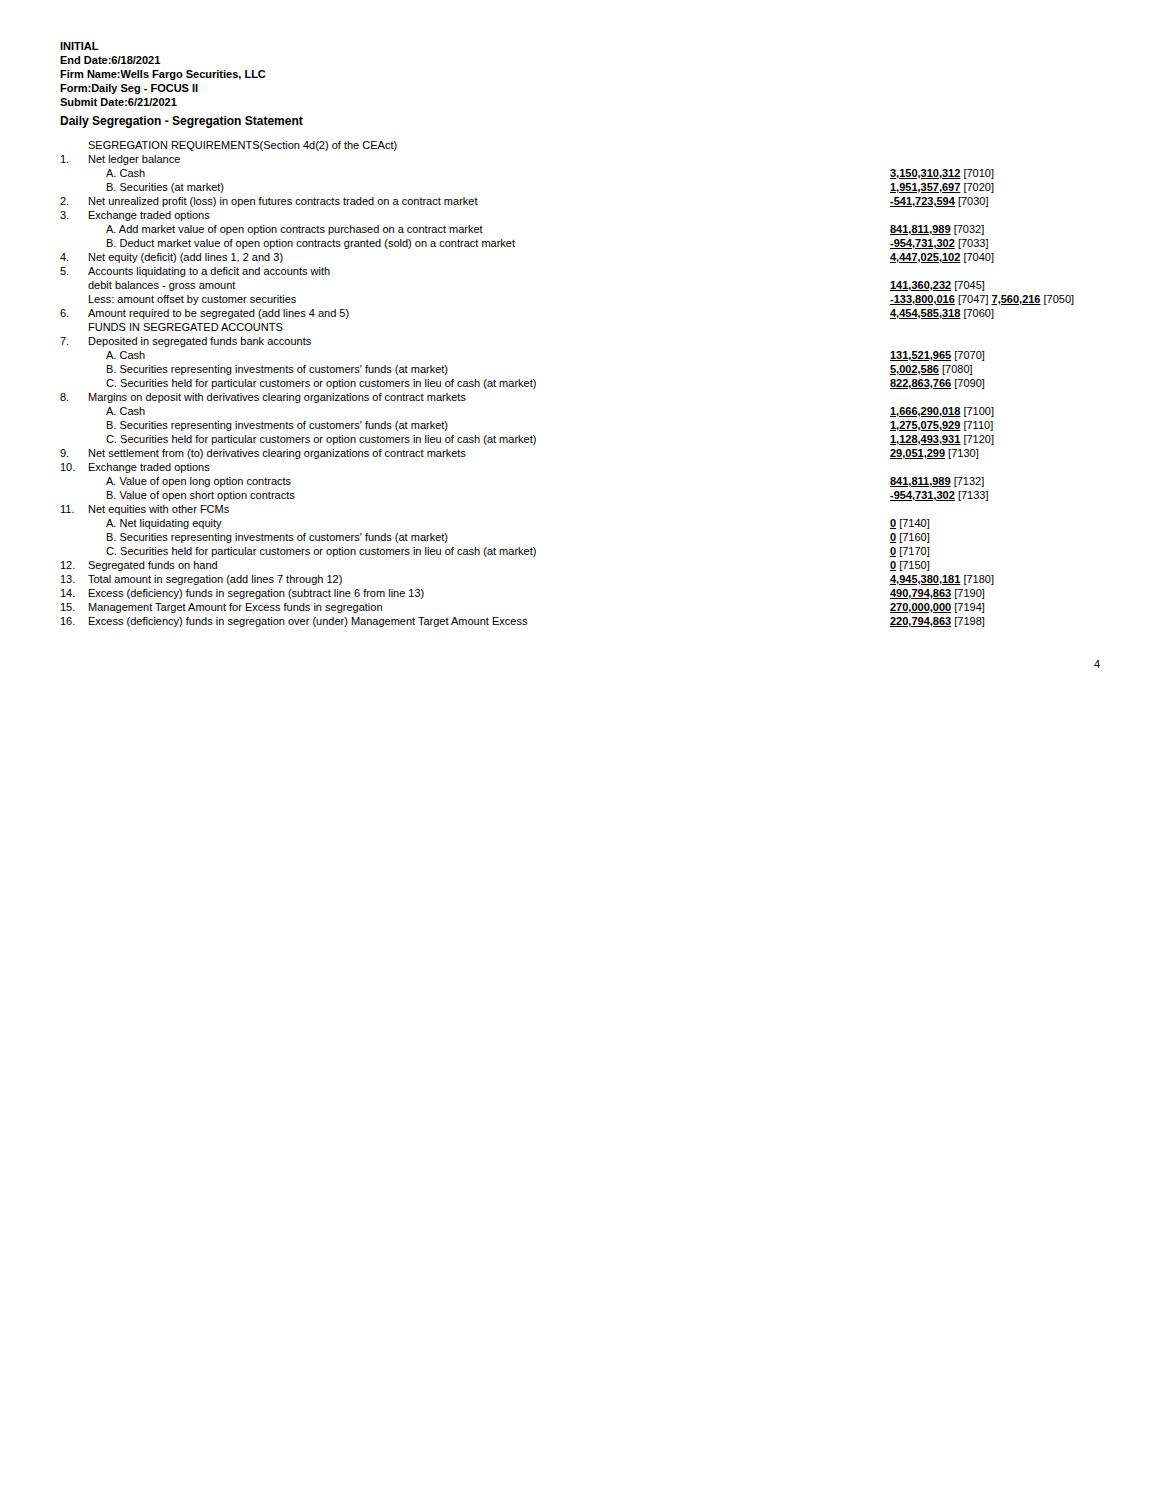INITIAL
End Date:6/18/2021
Firm Name:Wells Fargo Securities, LLC
Form:Daily Seg - FOCUS II
Submit Date:6/21/2021
Daily Segregation - Segregation Statement
| | SEGREGATION REQUIREMENTS(Section 4d(2) of the CEAct) | |
| 1. | Net ledger balance | |
| | A. Cash | 3,150,310,312 [7010] |
| | B. Securities (at market) | 1,951,357,697 [7020] |
| 2. | Net unrealized profit (loss) in open futures contracts traded on a contract market | -541,723,594 [7030] |
| 3. | Exchange traded options | |
| | A. Add market value of open option contracts purchased on a contract market | 841,811,989 [7032] |
| | B. Deduct market value of open option contracts granted (sold) on a contract market | -954,731,302 [7033] |
| 4. | Net equity (deficit) (add lines 1, 2 and 3) | 4,447,025,102 [7040] |
| 5. | Accounts liquidating to a deficit and accounts with | |
| | debit balances - gross amount | 141,360,232 [7045] |
| | Less: amount offset by customer securities | -133,800,016 [7047] 7,560,216 [7050] |
| 6. | Amount required to be segregated (add lines 4 and 5) | 4,454,585,318 [7060] |
| | FUNDS IN SEGREGATED ACCOUNTS | |
| 7. | Deposited in segregated funds bank accounts | |
| | A. Cash | 131,521,965 [7070] |
| | B. Securities representing investments of customers' funds (at market) | 5,002,586 [7080] |
| | C. Securities held for particular customers or option customers in lieu of cash (at market) | 822,863,766 [7090] |
| 8. | Margins on deposit with derivatives clearing organizations of contract markets | |
| | A. Cash | 1,666,290,018 [7100] |
| | B. Securities representing investments of customers' funds (at market) | 1,275,075,929 [7110] |
| | C. Securities held for particular customers or option customers in lieu of cash (at market) | 1,128,493,931 [7120] |
| 9. | Net settlement from (to) derivatives clearing organizations of contract markets | 29,051,299 [7130] |
| 10. | Exchange traded options | |
| | A. Value of open long option contracts | 841,811,989 [7132] |
| | B. Value of open short option contracts | -954,731,302 [7133] |
| 11. | Net equities with other FCMs | |
| | A. Net liquidating equity | 0 [7140] |
| | B. Securities representing investments of customers' funds (at market) | 0 [7160] |
| | C. Securities held for particular customers or option customers in lieu of cash (at market) | 0 [7170] |
| 12. | Segregated funds on hand | 0 [7150] |
| 13. | Total amount in segregation (add lines 7 through 12) | 4,945,380,181 [7180] |
| 14. | Excess (deficiency) funds in segregation (subtract line 6 from line 13) | 490,794,863 [7190] |
| 15. | Management Target Amount for Excess funds in segregation | 270,000,000 [7194] |
| 16. | Excess (deficiency) funds in segregation over (under) Management Target Amount Excess | 220,794,863 [7198] |
4